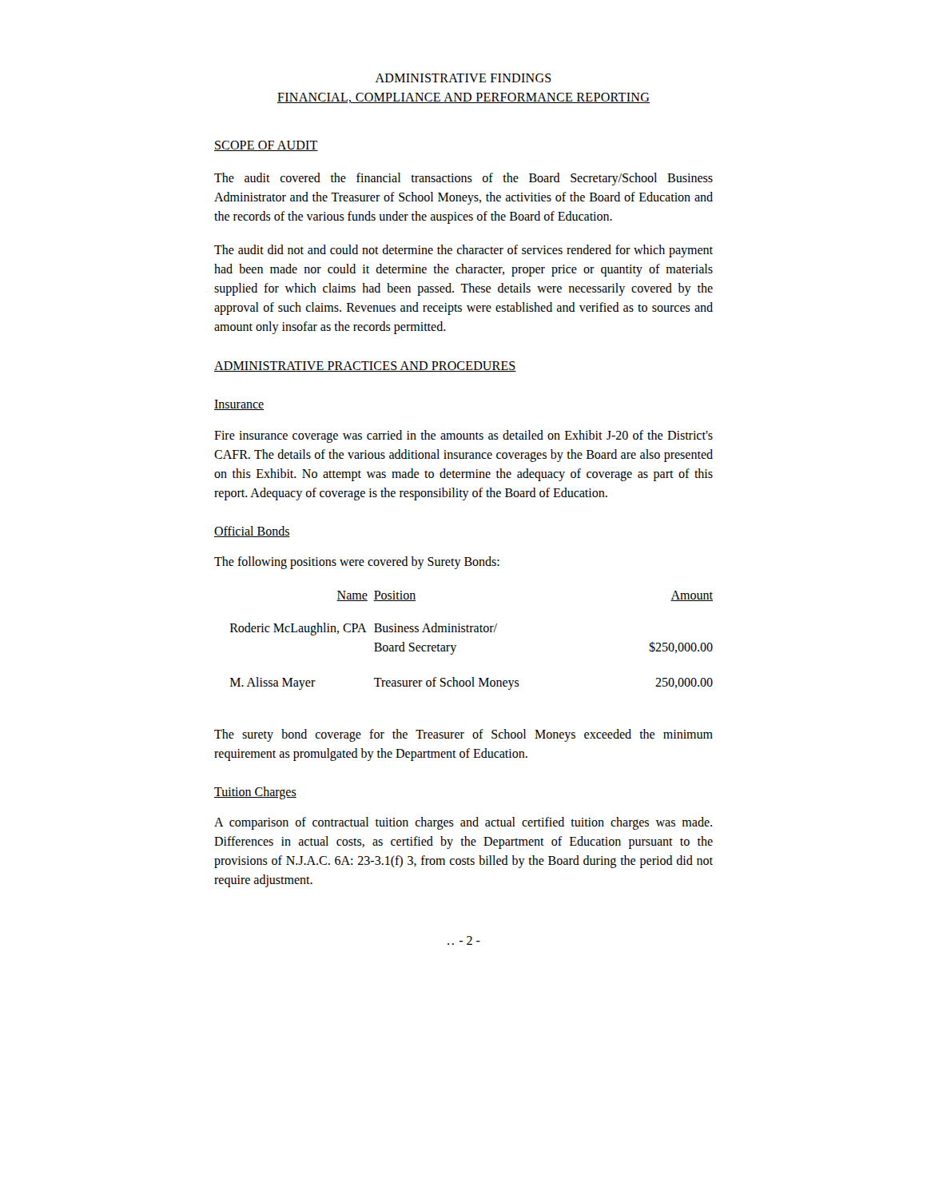ADMINISTRATIVE FINDINGS
FINANCIAL, COMPLIANCE AND PERFORMANCE REPORTING
SCOPE OF AUDIT
The audit covered the financial transactions of the Board Secretary/School Business Administrator and the Treasurer of School Moneys, the activities of the Board of Education and the records of the various funds under the auspices of the Board of Education.
The audit did not and could not determine the character of services rendered for which payment had been made nor could it determine the character, proper price or quantity of materials supplied for which claims had been passed. These details were necessarily covered by the approval of such claims. Revenues and receipts were established and verified as to sources and amount only insofar as the records permitted.
ADMINISTRATIVE PRACTICES AND PROCEDURES
Insurance
Fire insurance coverage was carried in the amounts as detailed on Exhibit J-20 of the District's CAFR. The details of the various additional insurance coverages by the Board are also presented on this Exhibit. No attempt was made to determine the adequacy of coverage as part of this report. Adequacy of coverage is the responsibility of the Board of Education.
Official Bonds
The following positions were covered by Surety Bonds:
| Name | Position | Amount |
| --- | --- | --- |
| Roderic McLaughlin, CPA | Business Administrator/ Board Secretary | $250,000.00 |
| M. Alissa Mayer | Treasurer of School Moneys | 250,000.00 |
The surety bond coverage for the Treasurer of School Moneys exceeded the minimum requirement as promulgated by the Department of Education.
Tuition Charges
A comparison of contractual tuition charges and actual certified tuition charges was made. Differences in actual costs, as certified by the Department of Education pursuant to the provisions of N.J.A.C. 6A: 23-3.1(f) 3, from costs billed by the Board during the period did not require adjustment.
.. - 2 -